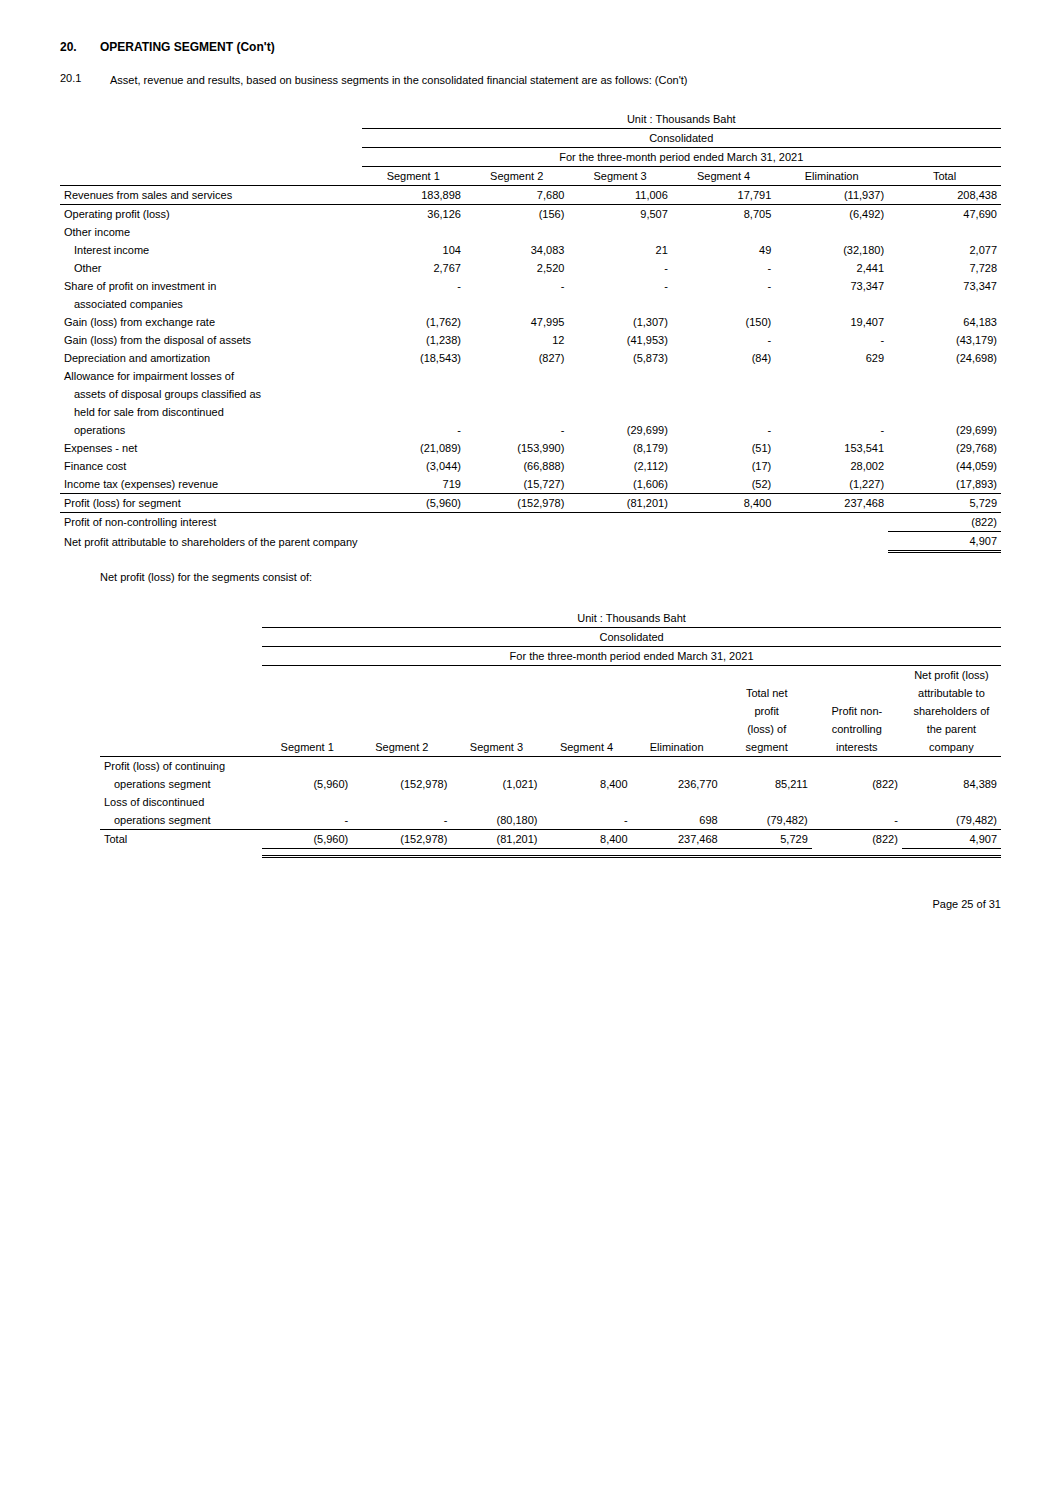20. OPERATING SEGMENT (Con't)
20.1
Asset, revenue and results, based on business segments in the consolidated financial statement are as follows: (Con't)
| | Unit : Thousands Baht |
| | Consolidated |
| | For the three-month period ended March 31, 2021 |
| | Segment 1 | Segment 2 | Segment 3 | Segment 4 | Elimination | Total |
| Revenues from sales and services | 183,898 | 7,680 | 11,006 | 17,791 | (11,937) | 208,438 |
| Operating profit (loss) | 36,126 | (156) | 9,507 | 8,705 | (6,492) | 47,690 |
| Other income | | | | | | |
| Interest income | 104 | 34,083 | 21 | 49 | (32,180) | 2,077 |
| Other | 2,767 | 2,520 | - | - | 2,441 | 7,728 |
| Share of profit on investment in | - | - | - | - | 73,347 | 73,347 |
| associated companies | | | | | | |
| Gain (loss) from exchange rate | (1,762) | 47,995 | (1,307) | (150) | 19,407 | 64,183 |
| Gain (loss) from the disposal of assets | (1,238) | 12 | (41,953) | - | - | (43,179) |
| Depreciation and amortization | (18,543) | (827) | (5,873) | (84) | 629 | (24,698) |
| Allowance for impairment losses of | | | | | | |
| assets of disposal groups classified as | | | | | | |
| held for sale from discontinued | | | | | | |
| operations | - | - | (29,699) | - | - | (29,699) |
| Expenses - net | (21,089) | (153,990) | (8,179) | (51) | 153,541 | (29,768) |
| Finance cost | (3,044) | (66,888) | (2,112) | (17) | 28,002 | (44,059) |
| Income tax (expenses) revenue | 719 | (15,727) | (1,606) | (52) | (1,227) | (17,893) |
| Profit (loss) for segment | (5,960) | (152,978) | (81,201) | 8,400 | 237,468 | 5,729 |
| Profit of non-controlling interest | | | | | | (822) |
| Net profit attributable to shareholders of the parent company | | | | | | 4,907 |
Net profit (loss) for the segments consist of:
| | Unit : Thousands Baht |
| | Consolidated |
| | For the three-month period ended March 31, 2021 |
| | | | | | | | | Net profit (loss) |
| | | | | | | Total net | | attributable to |
| | | | | | | profit | Profit non- | shareholders of |
| | | | | | | (loss) of | controlling | the parent |
| | Segment 1 | Segment 2 | Segment 3 | Segment 4 | Elimination | segment | interests | company |
| Profit (loss) of continuing | | | | | | | | |
| operations segment | (5,960) | (152,978) | (1,021) | 8,400 | 236,770 | 85,211 | (822) | 84,389 |
| Loss of discontinued | | | | | | | | |
| operations segment | - | - | (80,180) | - | 698 | (79,482) | - | (79,482) |
| Total | (5,960) | (152,978) | (81,201) | 8,400 | 237,468 | 5,729 | (822) | 4,907 |
Page 25 of 31